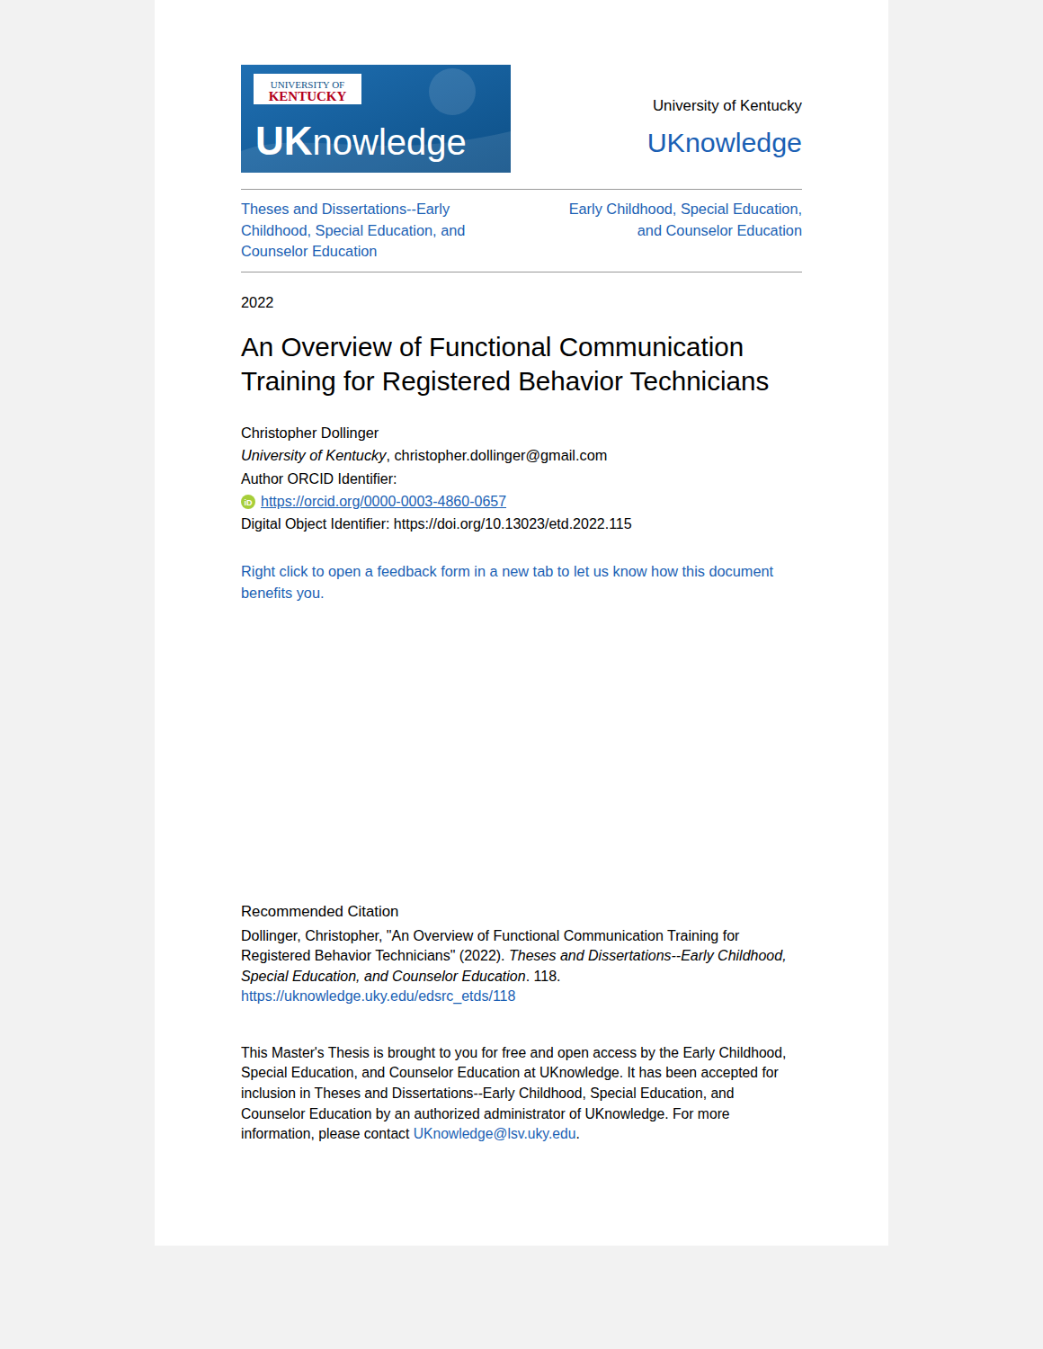University of Kentucky
UKnowledge
Theses and Dissertations--Early Childhood, Special Education, and Counselor Education
Early Childhood, Special Education, and Counselor Education
2022
An Overview of Functional Communication Training for Registered Behavior Technicians
Christopher Dollinger
University of Kentucky, christopher.dollinger@gmail.com
Author ORCID Identifier:
https://orcid.org/0000-0003-4860-0657
Digital Object Identifier: https://doi.org/10.13023/etd.2022.115
Right click to open a feedback form in a new tab to let us know how this document benefits you.
Recommended Citation
Dollinger, Christopher, "An Overview of Functional Communication Training for Registered Behavior Technicians" (2022). Theses and Dissertations--Early Childhood, Special Education, and Counselor Education. 118.
https://uknowledge.uky.edu/edsrc_etds/118
This Master's Thesis is brought to you for free and open access by the Early Childhood, Special Education, and Counselor Education at UKnowledge. It has been accepted for inclusion in Theses and Dissertations--Early Childhood, Special Education, and Counselor Education by an authorized administrator of UKnowledge. For more information, please contact UKnowledge@lsv.uky.edu.